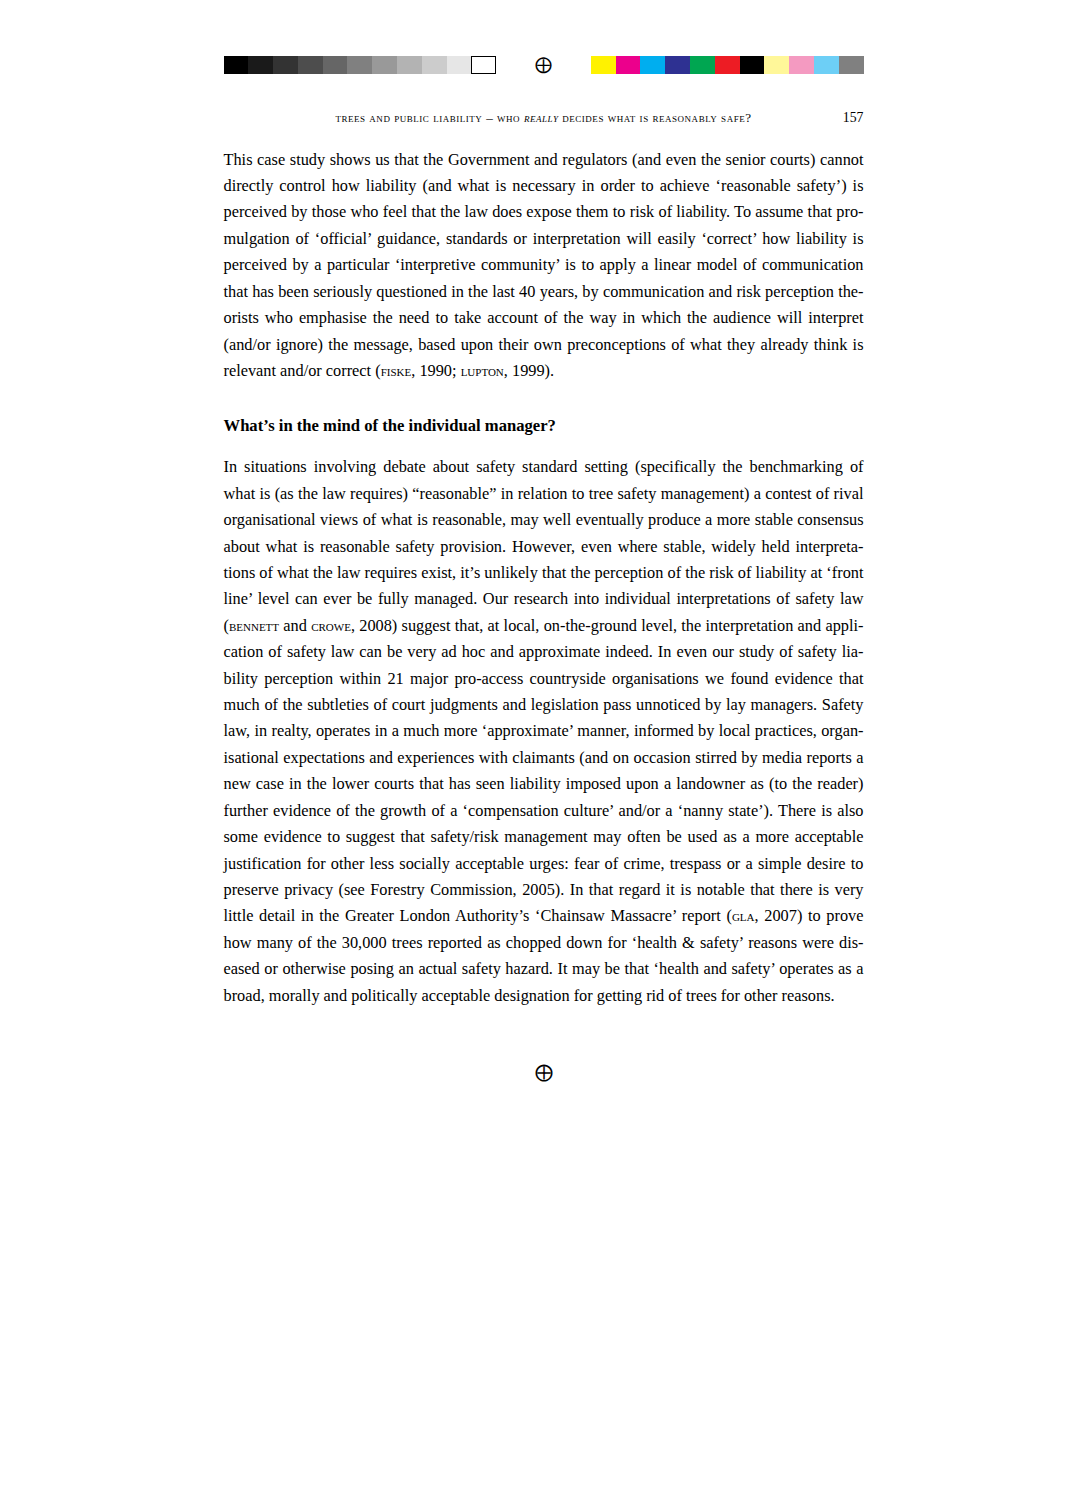⨁
trees and public liability – who really decides what is reasonably safe? 157
This case study shows us that the Government and regulators (and even the senior courts) cannot directly control how liability (and what is necessary in order to achieve ‘reasonable safety’) is perceived by those who feel that the law does expose them to risk of liability. To assume that promulgation of ‘official’ guidance, standards or interpretation will easily ‘correct’ how liability is perceived by a particular ‘interpretive community’ is to apply a linear model of communication that has been seriously questioned in the last 40 years, by communication and risk perception theorists who emphasise the need to take account of the way in which the audience will interpret (and/or ignore) the message, based upon their own preconceptions of what they already think is relevant and/or correct (fiske, 1990; lupton, 1999).
What’s in the mind of the individual manager?
In situations involving debate about safety standard setting (specifically the benchmarking of what is (as the law requires) “reasonable” in relation to tree safety management) a contest of rival organisational views of what is reasonable, may well eventually produce a more stable consensus about what is reasonable safety provision. However, even where stable, widely held interpretations of what the law requires exist, it’s unlikely that the perception of the risk of liability at ‘front line’ level can ever be fully managed. Our research into individual interpretations of safety law (bennett and crowe, 2008) suggest that, at local, on-the-ground level, the interpretation and application of safety law can be very ad hoc and approximate indeed. In even our study of safety liability perception within 21 major pro-access countryside organisations we found evidence that much of the subtleties of court judgments and legislation pass unnoticed by lay managers. Safety law, in realty, operates in a much more ‘approximate’ manner, informed by local practices, organisational expectations and experiences with claimants (and on occasion stirred by media reports a new case in the lower courts that has seen liability imposed upon a landowner as (to the reader) further evidence of the growth of a ‘compensation culture’ and/or a ‘nanny state’). There is also some evidence to suggest that safety/risk management may often be used as a more acceptable justification for other less socially acceptable urges: fear of crime, trespass or a simple desire to preserve privacy (see Forestry Commission, 2005). In that regard it is notable that there is very little detail in the Greater London Authority’s ‘Chainsaw Massacre’ report (gla, 2007) to prove how many of the 30,000 trees reported as chopped down for ‘health & safety’ reasons were diseased or otherwise posing an actual safety hazard. It may be that ‘health and safety’ operates as a broad, morally and politically acceptable designation for getting rid of trees for other reasons.
⨁